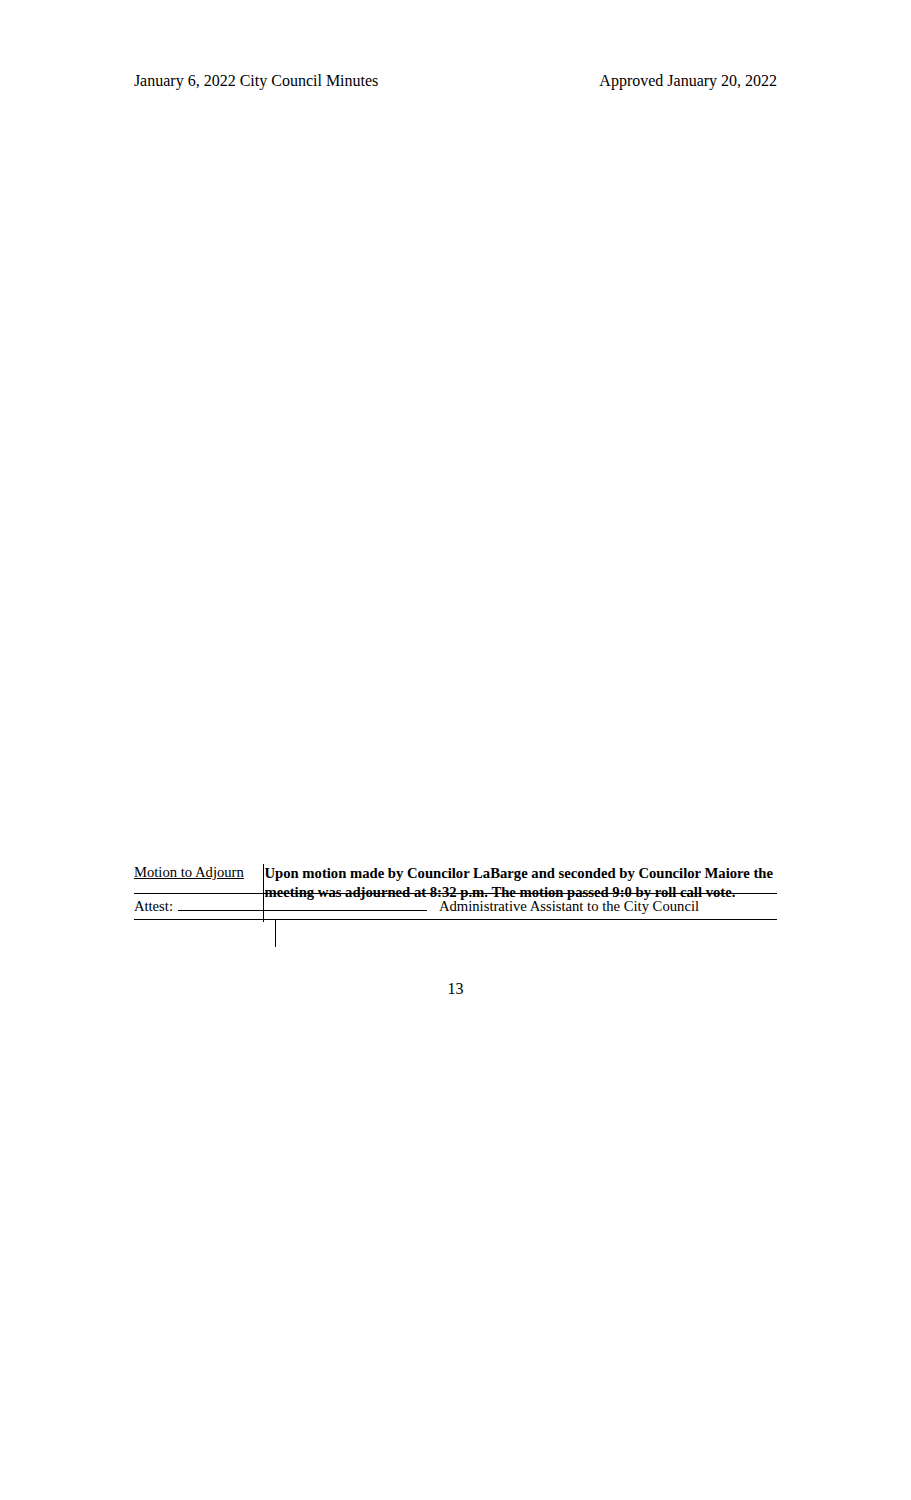January 6, 2022 City Council Minutes
Approved January 20, 2022
| Motion to Adjourn | Upon motion made by Councilor LaBarge and seconded by Councilor Maiore the meeting was adjourned at 8:32 p.m. The motion passed 9:0 by roll call vote. |
Attest: Administrative Assistant to the City Council
13